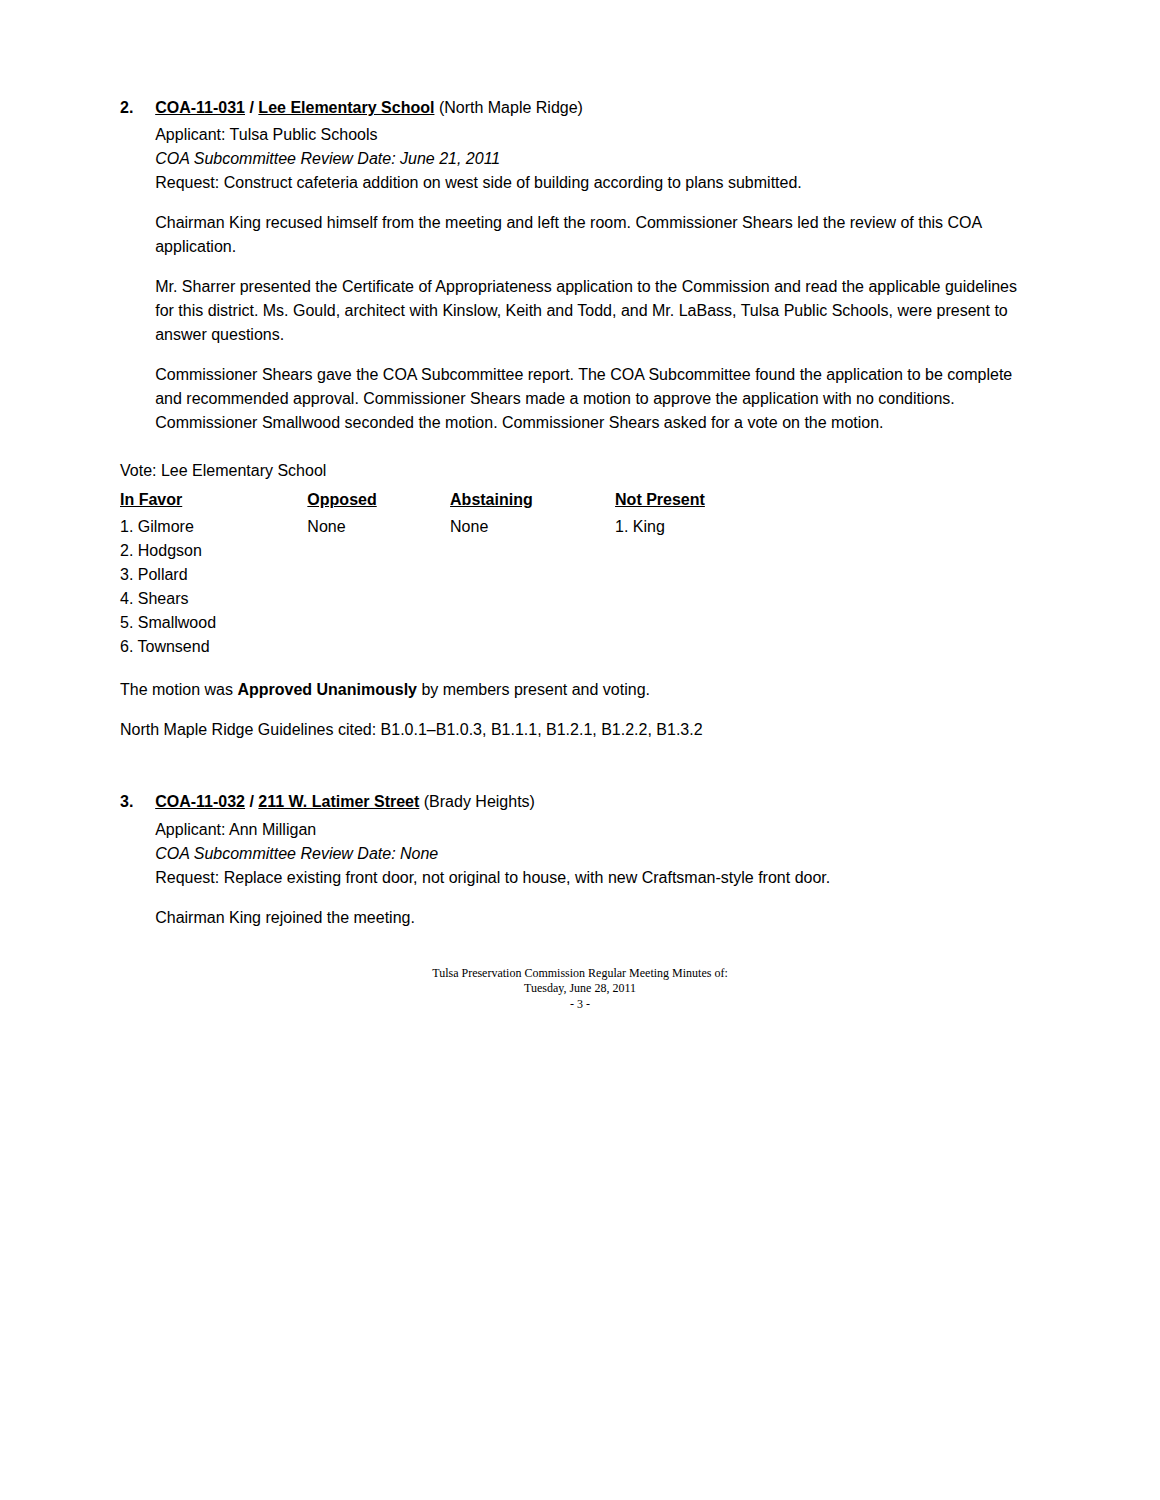2. COA-11-031 / Lee Elementary School (North Maple Ridge)
Applicant: Tulsa Public Schools
COA Subcommittee Review Date: June 21, 2011
Request: Construct cafeteria addition on west side of building according to plans submitted.
Chairman King recused himself from the meeting and left the room. Commissioner Shears led the review of this COA application.
Mr. Sharrer presented the Certificate of Appropriateness application to the Commission and read the applicable guidelines for this district. Ms. Gould, architect with Kinslow, Keith and Todd, and Mr. LaBass, Tulsa Public Schools, were present to answer questions.
Commissioner Shears gave the COA Subcommittee report. The COA Subcommittee found the application to be complete and recommended approval. Commissioner Shears made a motion to approve the application with no conditions. Commissioner Smallwood seconded the motion. Commissioner Shears asked for a vote on the motion.
Vote: Lee Elementary School
| In Favor | Opposed | Abstaining | Not Present |
| --- | --- | --- | --- |
| 1. Gilmore | None | None | 1. King |
| 2. Hodgson | | | |
| 3. Pollard | | | |
| 4. Shears | | | |
| 5. Smallwood | | | |
| 6. Townsend | | | |
The motion was Approved Unanimously by members present and voting.
North Maple Ridge Guidelines cited: B1.0.1–B1.0.3, B1.1.1, B1.2.1, B1.2.2, B1.3.2
3. COA-11-032 / 211 W. Latimer Street (Brady Heights)
Applicant: Ann Milligan
COA Subcommittee Review Date: None
Request: Replace existing front door, not original to house, with new Craftsman-style front door.
Chairman King rejoined the meeting.
Tulsa Preservation Commission Regular Meeting Minutes of:
Tuesday, June 28, 2011
- 3 -